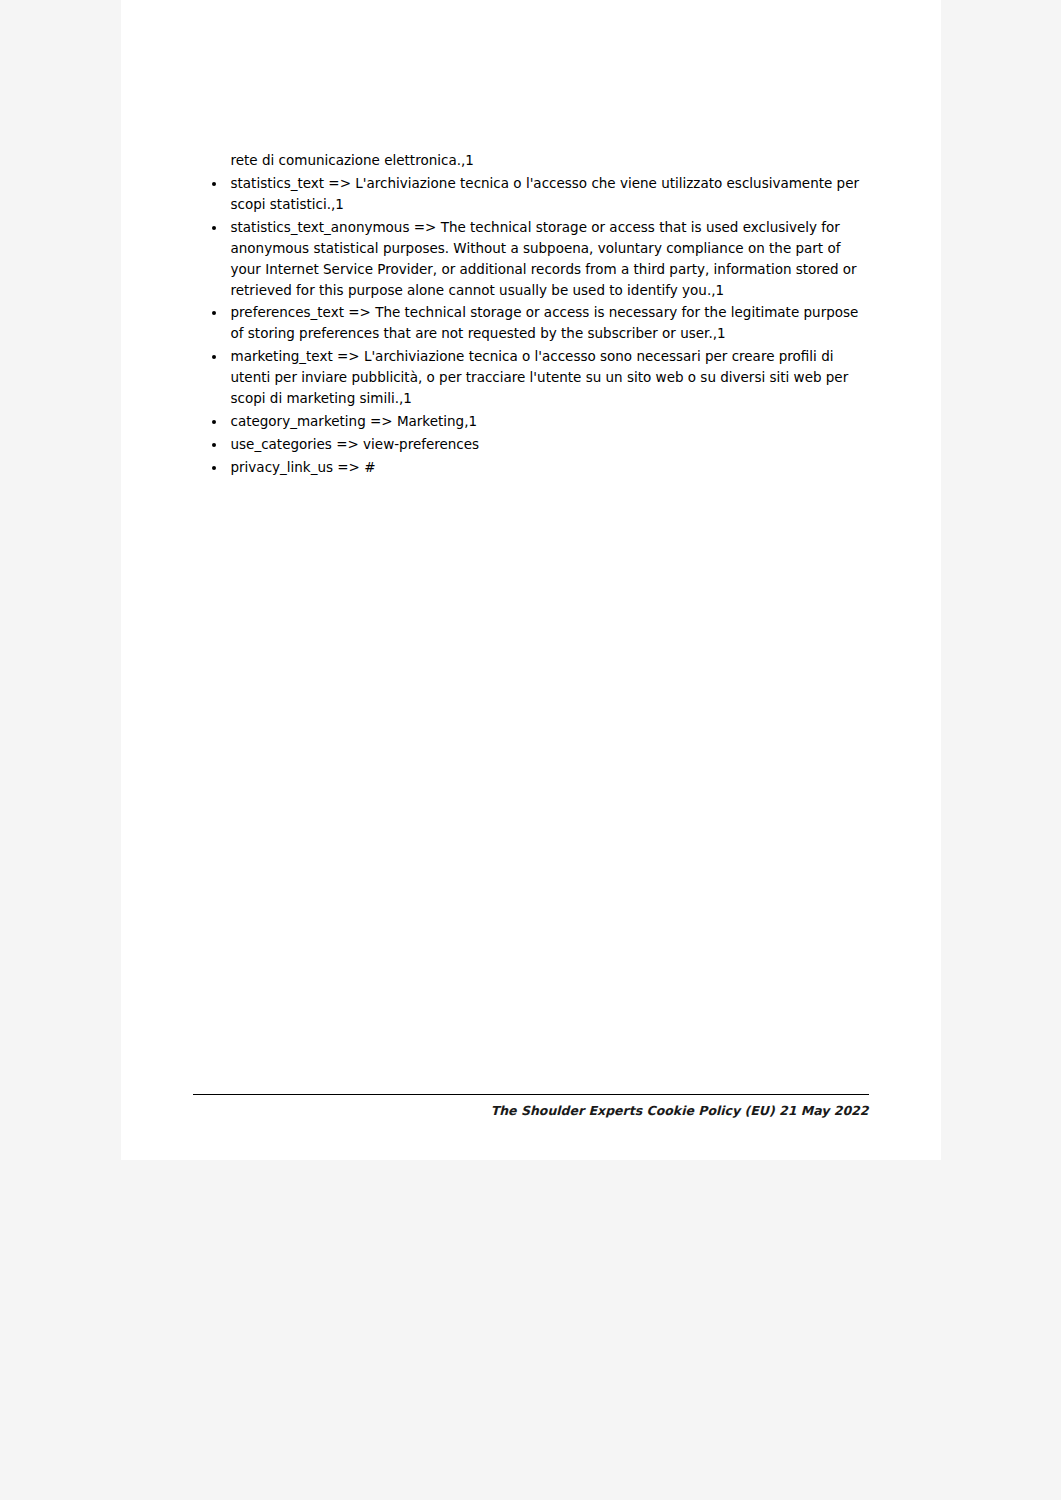rete di comunicazione elettronica.,1
statistics_text => L'archiviazione tecnica o l'accesso che viene utilizzato esclusivamente per scopi statistici.,1
statistics_text_anonymous => The technical storage or access that is used exclusively for anonymous statistical purposes. Without a subpoena, voluntary compliance on the part of your Internet Service Provider, or additional records from a third party, information stored or retrieved for this purpose alone cannot usually be used to identify you.,1
preferences_text => The technical storage or access is necessary for the legitimate purpose of storing preferences that are not requested by the subscriber or user.,1
marketing_text => L'archiviazione tecnica o l'accesso sono necessari per creare profili di utenti per inviare pubblicità, o per tracciare l'utente su un sito web o su diversi siti web per scopi di marketing simili.,1
category_marketing => Marketing,1
use_categories => view-preferences
privacy_link_us => #
The Shoulder Experts Cookie Policy (EU) 21 May 2022